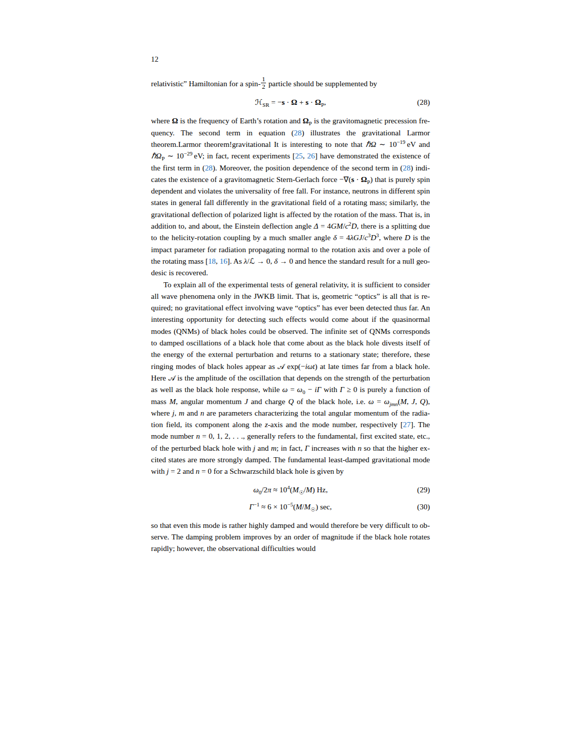12
relativistic” Hamiltonian for a spin-12 particle should be supplemented by
ℋSR = −s · Ω + s · ΩP, (28)
where Ω is the frequency of Earth’s rotation and ΩP is the gravitomagnetic precession frequency. The second term in equation (28) illustrates the gravitational Larmor theorem.Larmor theorem!gravitational It is interesting to note that ℏΩ ∼ 10−19 eV and ℏΩP ∼ 10−29 eV; in fact, recent experiments [25, 26] have demonstrated the existence of the first term in (28). Moreover, the position dependence of the second term in (28) indicates the existence of a gravitomagnetic Stern-Gerlach force −∇(s · ΩP) that is purely spin dependent and violates the universality of free fall. For instance, neutrons in different spin states in general fall differently in the gravitational field of a rotating mass; similarly, the gravitational deflection of polarized light is affected by the rotation of the mass. That is, in addition to, and about, the Einstein deflection angle Δ = 4GM/c2D, there is a splitting due to the helicity-rotation coupling by a much smaller angle δ = 4λGJ/c3D3, where D is the impact parameter for radiation propagating normal to the rotation axis and over a pole of the rotating mass [18, 16]. As λ/ℒ → 0, δ → 0 and hence the standard result for a null geodesic is recovered.
To explain all of the experimental tests of general relativity, it is sufficient to consider all wave phenomena only in the JWKB limit. That is, geometric “optics” is all that is required; no gravitational effect involving wave “optics” has ever been detected thus far. An interesting opportunity for detecting such effects would come about if the quasinormal modes (QNMs) of black holes could be observed. The infinite set of QNMs corresponds to damped oscillations of a black hole that come about as the black hole divests itself of the energy of the external perturbation and returns to a stationary state; therefore, these ringing modes of black holes appear as 𝒜 exp(−iωt) at late times far from a black hole. Here 𝒜 is the amplitude of the oscillation that depends on the strength of the perturbation as well as the black hole response, while ω = ω0 − iΓ with Γ ≥ 0 is purely a function of mass M, angular momentum J and charge Q of the black hole, i.e. ω = ωjmn(M, J, Q), where j, m and n are parameters characterizing the total angular momentum of the radiation field, its component along the z-axis and the mode number, respectively [27]. The mode number n = 0, 1, 2, . . ., generally refers to the fundamental, first excited state, etc., of the perturbed black hole with j and m; in fact, Γ increases with n so that the higher excited states are more strongly damped. The fundamental least-damped gravitational mode with j = 2 and n = 0 for a Schwarzschild black hole is given by
ω0/2π ≈ 104(M☉/M) Hz, (29)
Γ−1 ≈ 6 × 10−5(M/M☉) sec, (30)
so that even this mode is rather highly damped and would therefore be very difficult to observe. The damping problem improves by an order of magnitude if the black hole rotates rapidly; however, the observational difficulties would